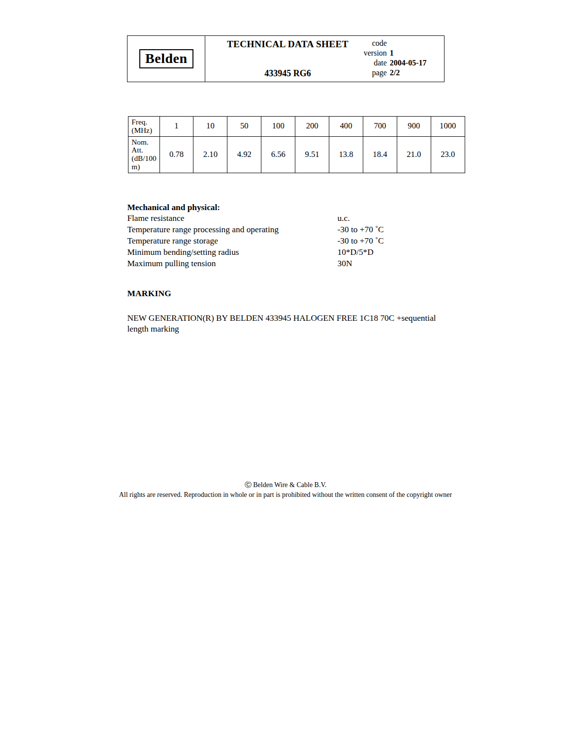Belden
TECHNICAL DATA SHEET
433945 RG6
| code | |
| version | 1 |
| date | 2004-05-17 |
| page | 2/2 |
| Freq. (MHz) | 1 | 10 | 50 | 100 | 200 | 400 | 700 | 900 | 1000 |
| Nom. Att. (dB/100 m) | 0.78 | 2.10 | 4.92 | 6.56 | 9.51 | 13.8 | 18.4 | 21.0 | 23.0 |
Mechanical and physical:
| Flame resistance | u.c. |
| Temperature range processing and operating | -30 to +70 ˚C |
| Temperature range storage | -30 to +70 ˚C |
| Minimum bending/setting radius | 10*D/5*D |
| Maximum pulling tension | 30N |
MARKING
NEW GENERATION(R) BY BELDEN 433945 HALOGEN FREE 1C18 70C +sequential length marking
Ⓒ Belden Wire & Cable B.V.
All rights are reserved. Reproduction in whole or in part is prohibited without the written consent of the copyright owner